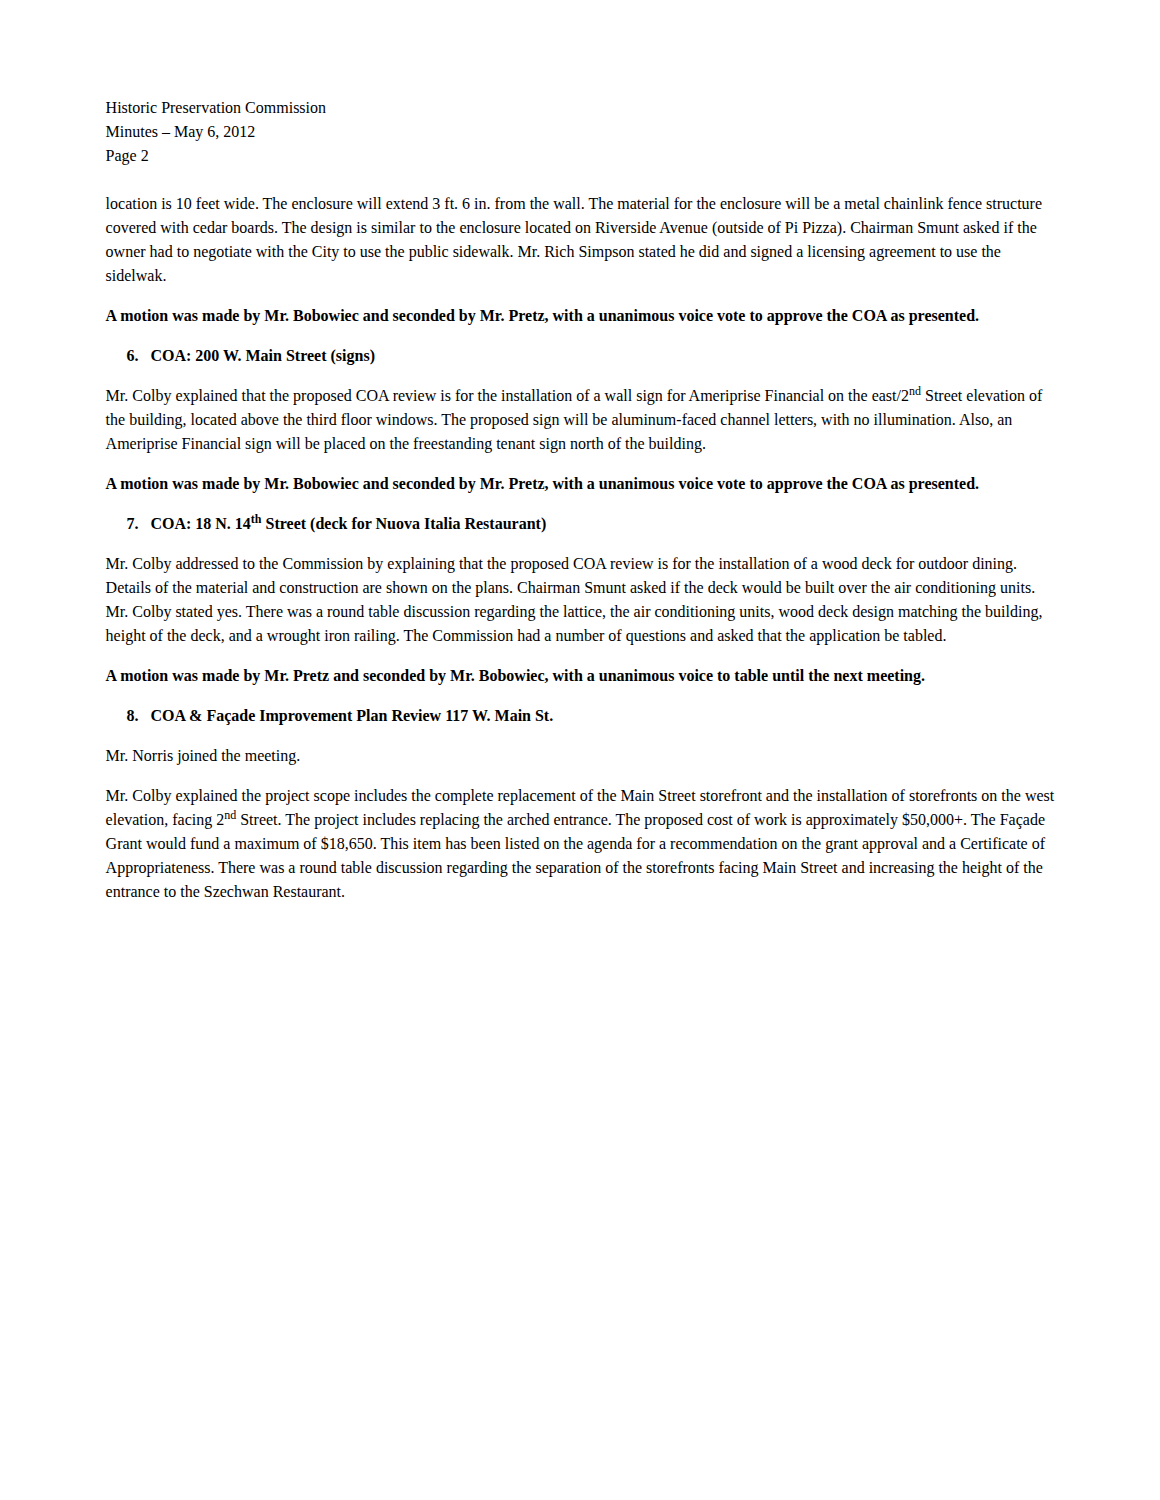Historic Preservation Commission
Minutes – May 6, 2012
Page 2
location is 10 feet wide. The enclosure will extend 3 ft. 6 in. from the wall. The material for the enclosure will be a metal chainlink fence structure covered with cedar boards. The design is similar to the enclosure located on Riverside Avenue (outside of Pi Pizza). Chairman Smunt asked if the owner had to negotiate with the City to use the public sidewalk. Mr. Rich Simpson stated he did and signed a licensing agreement to use the sidelwak.
A motion was made by Mr. Bobowiec and seconded by Mr. Pretz, with a unanimous voice vote to approve the COA as presented.
6. COA: 200 W. Main Street (signs)
Mr. Colby explained that the proposed COA review is for the installation of a wall sign for Ameriprise Financial on the east/2nd Street elevation of the building, located above the third floor windows. The proposed sign will be aluminum-faced channel letters, with no illumination. Also, an Ameriprise Financial sign will be placed on the freestanding tenant sign north of the building.
A motion was made by Mr. Bobowiec and seconded by Mr. Pretz, with a unanimous voice vote to approve the COA as presented.
7. COA: 18 N. 14th Street (deck for Nuova Italia Restaurant)
Mr. Colby addressed to the Commission by explaining that the proposed COA review is for the installation of a wood deck for outdoor dining. Details of the material and construction are shown on the plans. Chairman Smunt asked if the deck would be built over the air conditioning units. Mr. Colby stated yes. There was a round table discussion regarding the lattice, the air conditioning units, wood deck design matching the building, height of the deck, and a wrought iron railing. The Commission had a number of questions and asked that the application be tabled.
A motion was made by Mr. Pretz and seconded by Mr. Bobowiec, with a unanimous voice to table until the next meeting.
8. COA & Façade Improvement Plan Review 117 W. Main St.
Mr. Norris joined the meeting.
Mr. Colby explained the project scope includes the complete replacement of the Main Street storefront and the installation of storefronts on the west elevation, facing 2nd Street. The project includes replacing the arched entrance. The proposed cost of work is approximately $50,000+. The Façade Grant would fund a maximum of $18,650. This item has been listed on the agenda for a recommendation on the grant approval and a Certificate of Appropriateness. There was a round table discussion regarding the separation of the storefronts facing Main Street and increasing the height of the entrance to the Szechwan Restaurant.